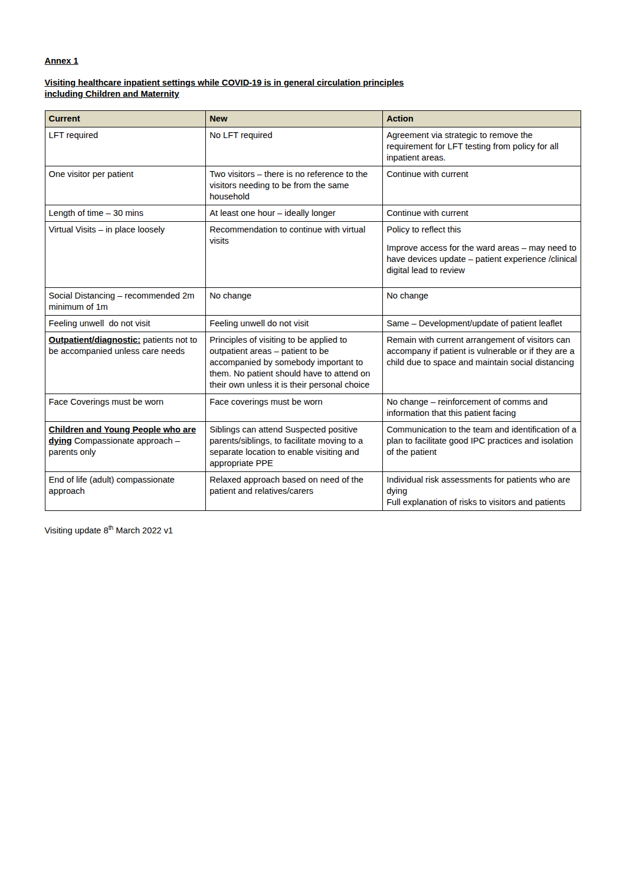Annex 1
Visiting healthcare inpatient settings while COVID-19 is in general circulation principles including Children and Maternity
Visiting principles: current position, new position and required action
| Current | New | Action |
| --- | --- | --- |
| LFT required | No LFT required | Agreement via strategic to remove the requirement for LFT testing from policy for all inpatient areas. |
| One visitor per patient | Two visitors – there is no reference to the visitors needing to be from the same household | Continue with current |
| Length of time – 30 mins | At least one hour – ideally longer | Continue with current |
| Virtual Visits – in place loosely | Recommendation to continue with virtual visits | Policy to reflect this Improve access for the ward areas – may need to have devices update – patient experience /clinical digital lead to review |
| Social Distancing – recommended 2m minimum of 1m | No change | No change |
| Feeling unwell do not visit | Feeling unwell do not visit | Same – Development/update of patient leaflet |
| Outpatient/diagnostic: patients not to be accompanied unless care needs | Principles of visiting to be applied to outpatient areas – patient to be accompanied by somebody important to them. No patient should have to attend on their own unless it is their personal choice | Remain with current arrangement of visitors can accompany if patient is vulnerable or if they are a child due to space and maintain social distancing |
| Face Coverings must be worn | Face coverings must be worn | No change – reinforcement of comms and information that this patient facing |
| Children and Young People who are dying Compassionate approach – parents only | Siblings can attend Suspected positive parents/siblings, to facilitate moving to a separate location to enable visiting and appropriate PPE | Communication to the team and identification of a plan to facilitate good IPC practices and isolation of the patient |
| End of life (adult) compassionate approach | Relaxed approach based on need of the patient and relatives/carers | Individual risk assessments for patients who are dying Full explanation of risks to visitors and patients |
Visiting update 8th March 2022 v1